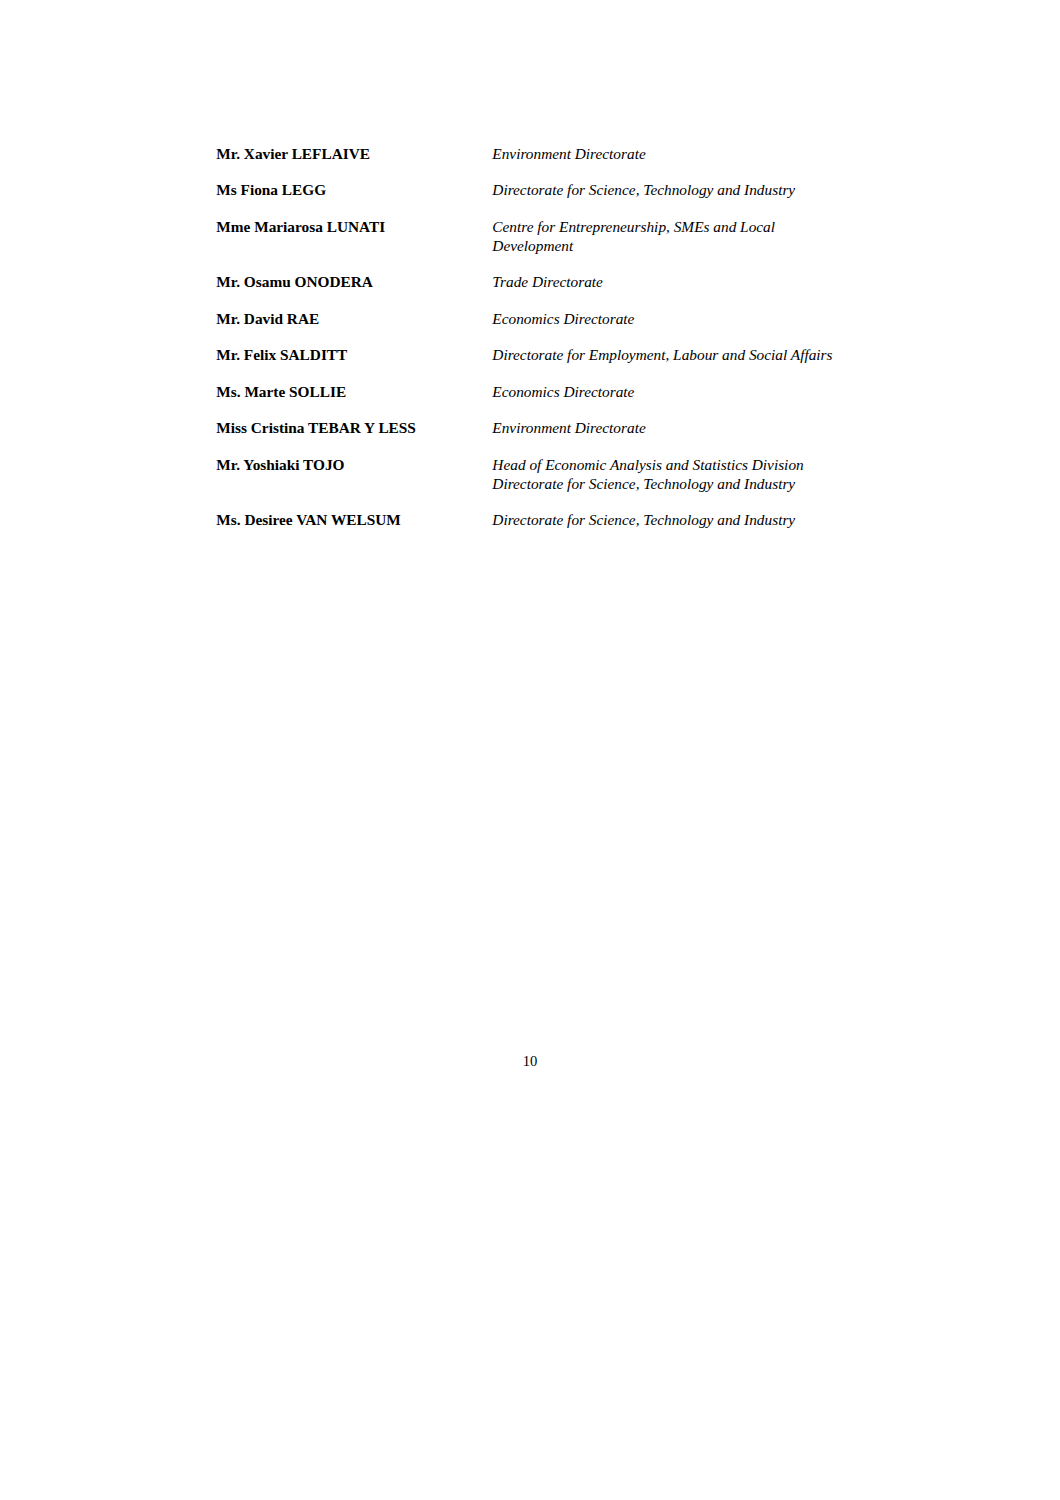| Mr. Xavier LEFLAIVE | Environment Directorate |
| Ms Fiona LEGG | Directorate for Science, Technology and Industry |
| Mme Mariarosa LUNATI | Centre for Entrepreneurship, SMEs and Local Development |
| Mr. Osamu ONODERA | Trade Directorate |
| Mr. David RAE | Economics Directorate |
| Mr. Felix SALDITT | Directorate for Employment, Labour and Social Affairs |
| Ms. Marte SOLLIE | Economics Directorate |
| Miss Cristina TEBAR Y LESS | Environment Directorate |
| Mr. Yoshiaki TOJO | Head of Economic Analysis and Statistics Division Directorate for Science, Technology and Industry |
| Ms. Desiree VAN WELSUM | Directorate for Science, Technology and Industry |
10